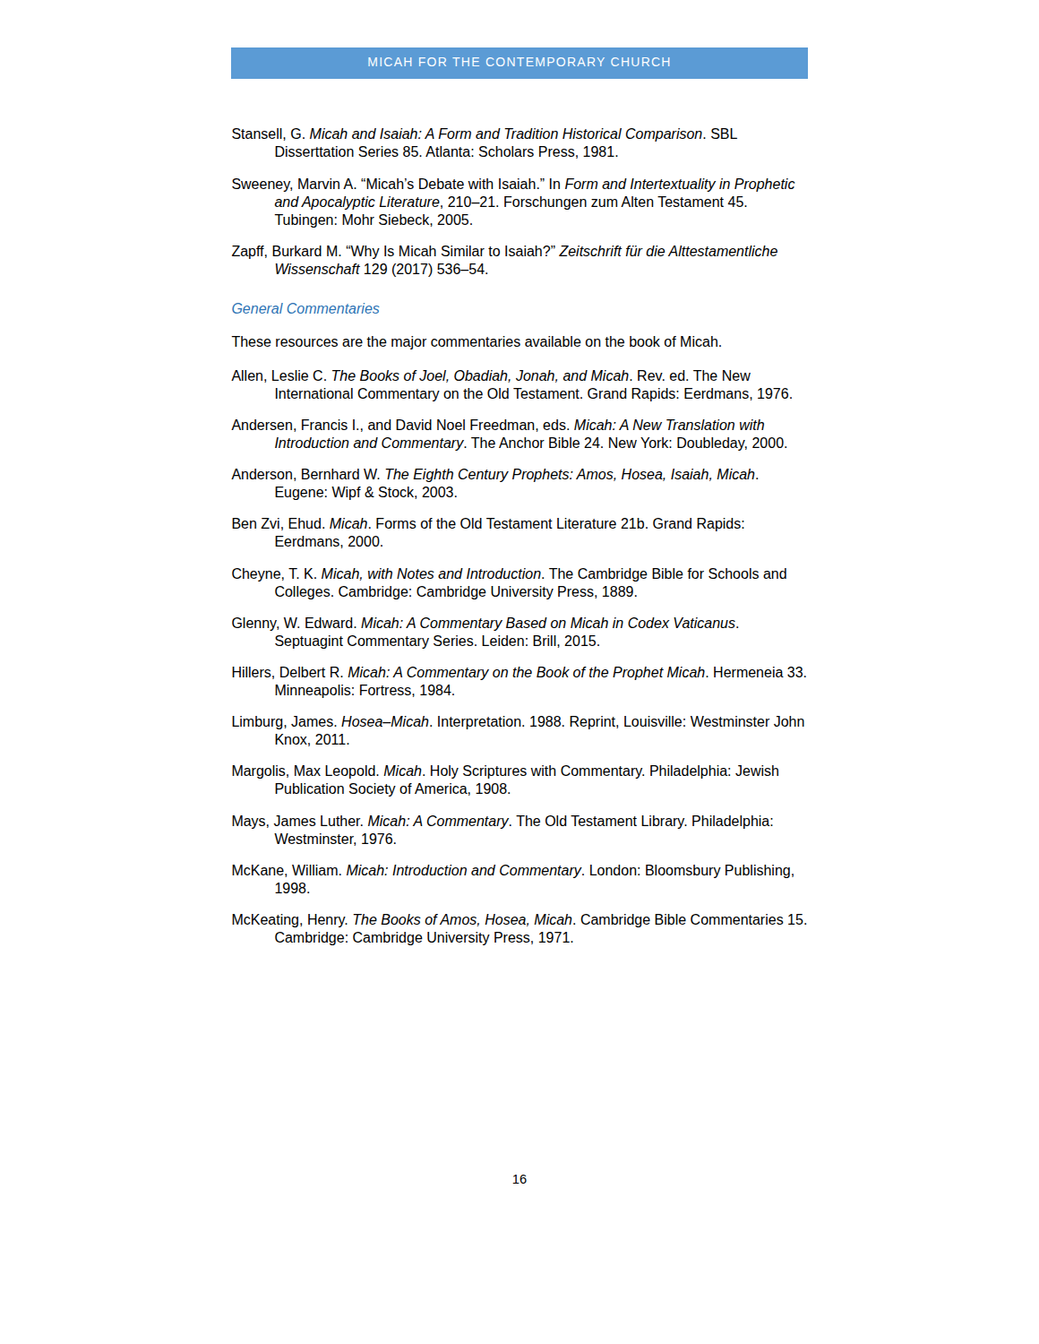Micah for the Contemporary Church
Stansell, G. Micah and Isaiah: A Form and Tradition Historical Comparison. SBL Disserttation Series 85. Atlanta: Scholars Press, 1981.
Sweeney, Marvin A. “Micah’s Debate with Isaiah.” In Form and Intertextuality in Prophetic and Apocalyptic Literature, 210–21. Forschungen zum Alten Testament 45. Tubingen: Mohr Siebeck, 2005.
Zapff, Burkard M. “Why Is Micah Similar to Isaiah?” Zeitschrift für die Alttestamentliche Wissenschaft 129 (2017) 536–54.
General Commentaries
These resources are the major commentaries available on the book of Micah.
Allen, Leslie C. The Books of Joel, Obadiah, Jonah, and Micah. Rev. ed. The New International Commentary on the Old Testament. Grand Rapids: Eerdmans, 1976.
Andersen, Francis I., and David Noel Freedman, eds. Micah: A New Translation with Introduction and Commentary. The Anchor Bible 24. New York: Doubleday, 2000.
Anderson, Bernhard W. The Eighth Century Prophets: Amos, Hosea, Isaiah, Micah. Eugene: Wipf & Stock, 2003.
Ben Zvi, Ehud. Micah. Forms of the Old Testament Literature 21b. Grand Rapids: Eerdmans, 2000.
Cheyne, T. K. Micah, with Notes and Introduction. The Cambridge Bible for Schools and Colleges. Cambridge: Cambridge University Press, 1889.
Glenny, W. Edward. Micah: A Commentary Based on Micah in Codex Vaticanus. Septuagint Commentary Series. Leiden: Brill, 2015.
Hillers, Delbert R. Micah: A Commentary on the Book of the Prophet Micah. Hermeneia 33. Minneapolis: Fortress, 1984.
Limburg, James. Hosea–Micah. Interpretation. 1988. Reprint, Louisville: Westminster John Knox, 2011.
Margolis, Max Leopold. Micah. Holy Scriptures with Commentary. Philadelphia: Jewish Publication Society of America, 1908.
Mays, James Luther. Micah: A Commentary. The Old Testament Library. Philadelphia: Westminster, 1976.
McKane, William. Micah: Introduction and Commentary. London: Bloomsbury Publishing, 1998.
McKeating, Henry. The Books of Amos, Hosea, Micah. Cambridge Bible Commentaries 15. Cambridge: Cambridge University Press, 1971.
16